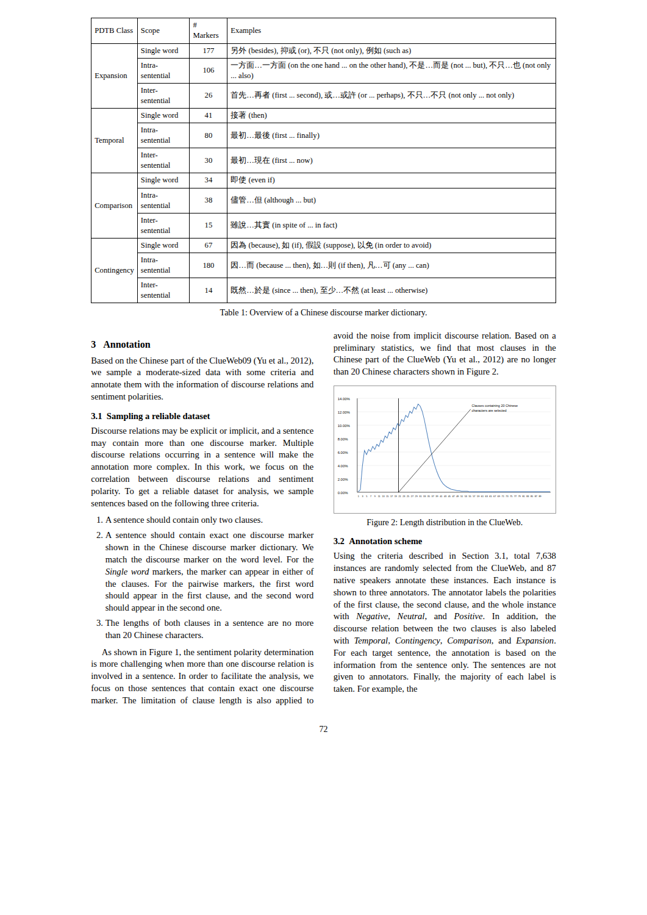Table 1: Overview of a Chinese discourse marker dictionary.
| PDTB Class | Scope | # Markers | Examples |
| --- | --- | --- | --- |
| Expansion | Single word | 177 | 另外 (besides), 抑或 (or), 不只 (not only), 例如 (such as) |
| Intra-sentential | 106 | 一方面…一方面 (on the one hand ... on the other hand), 不是…而是 (not ... but), 不只…也 (not only ... also) |
| Inter-sentential | 26 | 首先…再者 (first ... second), 或…或許 (or ... perhaps), 不只…不只 (not only ... not only) |
| Temporal | Single word | 41 | 接著 (then) |
| Intra-sentential | 80 | 最初…最後 (first ... finally) |
| Inter-sentential | 30 | 最初…現在 (first ... now) |
| Comparison | Single word | 34 | 即使 (even if) |
| Intra-sentential | 38 | 儘管…但 (although ... but) |
| Inter-sentential | 15 | 雖說…其實 (in spite of ... in fact) |
| Contingency | Single word | 67 | 因為 (because), 如 (if), 假設 (suppose), 以免 (in order to avoid) |
| Intra-sentential | 180 | 因…而 (because ... then), 如…則 (if then), 凡…可 (any ... can) |
| Inter-sentential | 14 | 既然…於是 (since ... then), 至少…不然 (at least ... otherwise) |
3 Annotation
Based on the Chinese part of the ClueWeb09 (Yu et al., 2012), we sample a moderate-sized data with some criteria and annotate them with the information of discourse relations and sentiment polarities.
3.1 Sampling a reliable dataset
Discourse relations may be explicit or implicit, and a sentence may contain more than one discourse marker. Multiple discourse relations occurring in a sentence will make the annotation more complex. In this work, we focus on the correlation between discourse relations and sentiment polarity. To get a reliable dataset for analysis, we sample sentences based on the following three criteria.
A sentence should contain only two clauses.
A sentence should contain exact one discourse marker shown in the Chinese discourse marker dictionary. We match the discourse marker on the word level. For the Single word markers, the marker can appear in either of the clauses. For the pairwise markers, the first word should appear in the first clause, and the second word should appear in the second one.
The lengths of both clauses in a sentence are no more than 20 Chinese characters.
As shown in Figure 1, the sentiment polarity determination is more challenging when more than one discourse relation is involved in a sentence. In order to facilitate the analysis, we focus on those sentences that contain exact one discourse marker. The limitation of clause length is also applied to avoid the noise from implicit discourse relation. Based on a preliminary statistics, we find that most clauses in the Chinese part of the ClueWeb (Yu et al., 2012) are no longer than 20 Chinese characters shown in Figure 2.
14.00% 12.00% 10.00% 8.00% 6.00% 4.00% 2.00% 0.00% Clauses containing 20 Chinese characters are selected 1 3 5 7 9 11 13 15 17 19 21 23 25 27 29 31 33 35 37 39 41 43 45 47 49 51 53 55 57 59 61 63 65 67 69 71 73 75 77 79 81 83 85 87 89
Figure 2: Length distribution in the ClueWeb.
3.2 Annotation scheme
Using the criteria described in Section 3.1, total 7,638 instances are randomly selected from the ClueWeb, and 87 native speakers annotate these instances. Each instance is shown to three annotators. The annotator labels the polarities of the first clause, the second clause, and the whole instance with Negative, Neutral, and Positive. In addition, the discourse relation between the two clauses is also labeled with Temporal, Contingency, Comparison, and Expansion. For each target sentence, the annotation is based on the information from the sentence only. The sentences are not given to annotators. Finally, the majority of each label is taken. For example, the
72